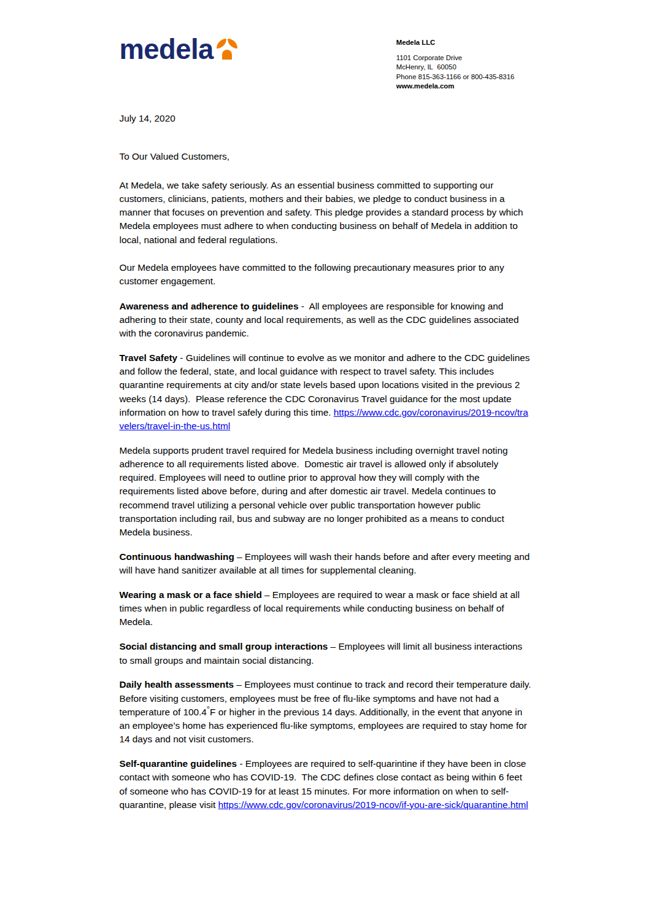medela
Medela LLC
1101 Corporate Drive
McHenry, IL 60050
Phone 815-363-1166 or 800-435-8316
www.medela.com
July 14, 2020
To Our Valued Customers,
At Medela, we take safety seriously. As an essential business committed to supporting our customers, clinicians, patients, mothers and their babies, we pledge to conduct business in a manner that focuses on prevention and safety. This pledge provides a standard process by which Medela employees must adhere to when conducting business on behalf of Medela in addition to local, national and federal regulations.
Our Medela employees have committed to the following precautionary measures prior to any customer engagement.
Awareness and adherence to guidelines - All employees are responsible for knowing and adhering to their state, county and local requirements, as well as the CDC guidelines associated with the coronavirus pandemic.
Travel Safety - Guidelines will continue to evolve as we monitor and adhere to the CDC guidelines and follow the federal, state, and local guidance with respect to travel safety. This includes quarantine requirements at city and/or state levels based upon locations visited in the previous 2 weeks (14 days). Please reference the CDC Coronavirus Travel guidance for the most update information on how to travel safely during this time. https://www.cdc.gov/coronavirus/2019-ncov/travelers/travel-in-the-us.html
Medela supports prudent travel required for Medela business including overnight travel noting adherence to all requirements listed above. Domestic air travel is allowed only if absolutely required. Employees will need to outline prior to approval how they will comply with the requirements listed above before, during and after domestic air travel. Medela continues to recommend travel utilizing a personal vehicle over public transportation however public transportation including rail, bus and subway are no longer prohibited as a means to conduct Medela business.
Continuous handwashing – Employees will wash their hands before and after every meeting and will have hand sanitizer available at all times for supplemental cleaning.
Wearing a mask or a face shield – Employees are required to wear a mask or face shield at all times when in public regardless of local requirements while conducting business on behalf of Medela.
Social distancing and small group interactions – Employees will limit all business interactions to small groups and maintain social distancing.
Daily health assessments – Employees must continue to track and record their temperature daily. Before visiting customers, employees must be free of flu-like symptoms and have not had a temperature of 100.4°F or higher in the previous 14 days. Additionally, in the event that anyone in an employee’s home has experienced flu-like symptoms, employees are required to stay home for 14 days and not visit customers.
Self-quarantine guidelines - Employees are required to self-quarintine if they have been in close contact with someone who has COVID-19. The CDC defines close contact as being within 6 feet of someone who has COVID-19 for at least 15 minutes. For more information on when to self-quarantine, please visit https://www.cdc.gov/coronavirus/2019-ncov/if-you-are-sick/quarantine.html